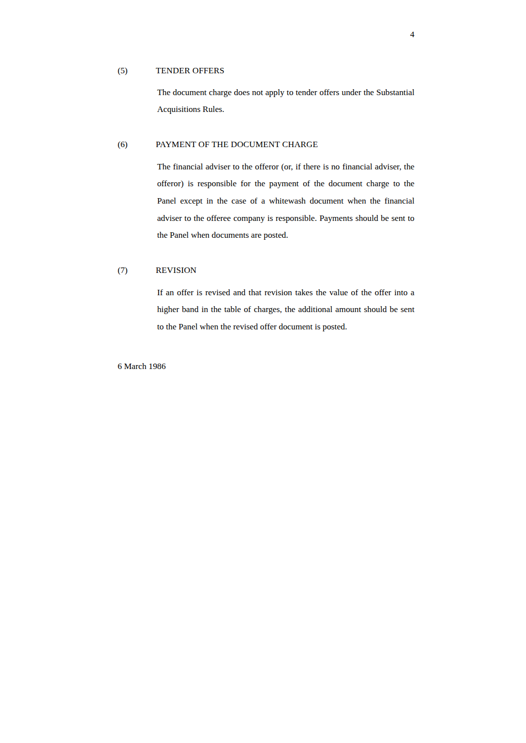4
(5)
TENDER OFFERS
The document charge does not apply to tender offers under the Substantial Acquisitions Rules.
(6)
PAYMENT OF THE DOCUMENT CHARGE
The financial adviser to the offeror (or, if there is no financial adviser, the offeror) is responsible for the payment of the document charge to the Panel except in the case of a whitewash document when the financial adviser to the offeree company is responsible. Payments should be sent to the Panel when documents are posted.
(7)
REVISION
If an offer is revised and that revision takes the value of the offer into a higher band in the table of charges, the additional amount should be sent to the Panel when the revised offer document is posted.
6 March 1986